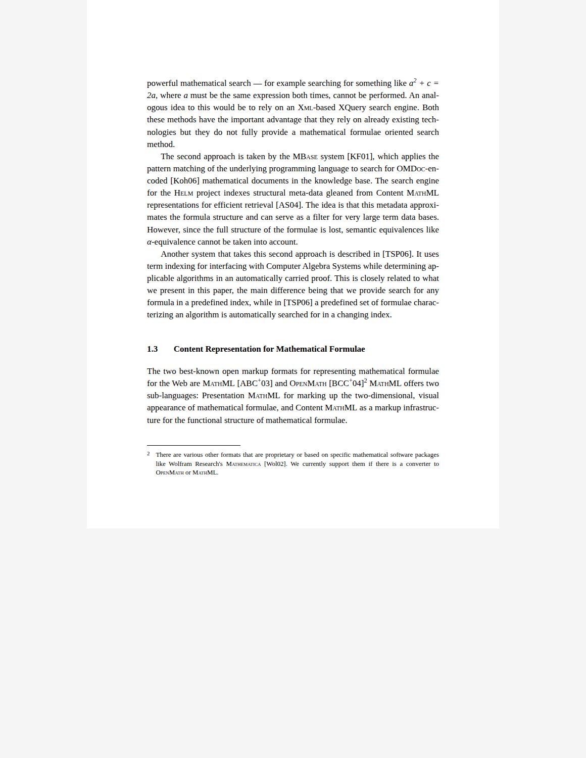powerful mathematical search — for example searching for something like a2 + c = 2a, where a must be the same expression both times, cannot be performed. An analogous idea to this would be to rely on an Xml-based XQuery search engine. Both these methods have the important advantage that they rely on already existing technologies but they do not fully provide a mathematical formulae oriented search method.
The second approach is taken by the MBase system [KF01], which applies the pattern matching of the underlying programming language to search for OMDoc-encoded [Koh06] mathematical documents in the knowledge base. The search engine for the Helm project indexes structural meta-data gleaned from Content MathML representations for efficient retrieval [AS04]. The idea is that this metadata approximates the formula structure and can serve as a filter for very large term data bases. However, since the full structure of the formulae is lost, semantic equivalences like α-equivalence cannot be taken into account.
Another system that takes this second approach is described in [TSP06]. It uses term indexing for interfacing with Computer Algebra Systems while determining applicable algorithms in an automatically carried proof. This is closely related to what we present in this paper, the main difference being that we provide search for any formula in a predefined index, while in [TSP06] a predefined set of formulae characterizing an algorithm is automatically searched for in a changing index.
1.3 Content Representation for Mathematical Formulae
The two best-known open markup formats for representing mathematical formulae for the Web are MathML [ABC+03] and OpenMath [BCC+04]2 MathML offers two sub-languages: Presentation MathML for marking up the two-dimensional, visual appearance of mathematical formulae, and Content MathML as a markup infrastructure for the functional structure of mathematical formulae.
2 There are various other formats that are proprietary or based on specific mathematical software packages like Wolfram Research's Mathematica [Wol02]. We currently support them if there is a converter to OpenMath or MathML.